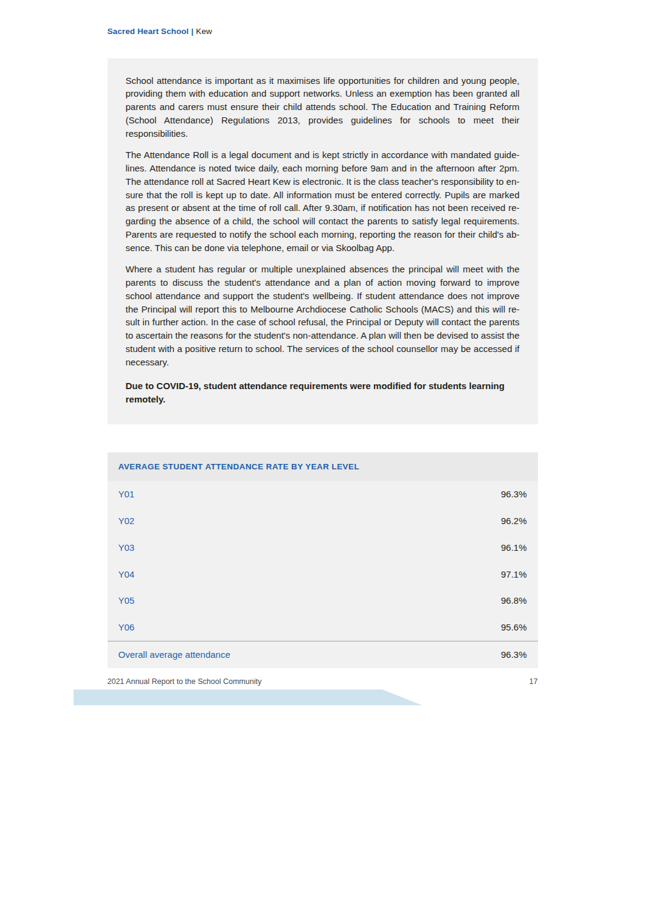Sacred Heart School|Kew
School attendance is important as it maximises life opportunities for children and young people, providing them with education and support networks. Unless an exemption has been granted all parents and carers must ensure their child attends school. The Education and Training Reform (School Attendance) Regulations 2013, provides guidelines for schools to meet their responsibilities.
The Attendance Roll is a legal document and is kept strictly in accordance with mandated guidelines. Attendance is noted twice daily, each morning before 9am and in the afternoon after 2pm. The attendance roll at Sacred Heart Kew is electronic. It is the class teacher's responsibility to ensure that the roll is kept up to date. All information must be entered correctly. Pupils are marked as present or absent at the time of roll call. After 9.30am, if notification has not been received regarding the absence of a child, the school will contact the parents to satisfy legal requirements. Parents are requested to notify the school each morning, reporting the reason for their child's absence. This can be done via telephone, email or via Skoolbag App.
Where a student has regular or multiple unexplained absences the principal will meet with the parents to discuss the student's attendance and a plan of action moving forward to improve school attendance and support the student's wellbeing. If student attendance does not improve the Principal will report this to Melbourne Archdiocese Catholic Schools (MACS) and this will result in further action. In the case of school refusal, the Principal or Deputy will contact the parents to ascertain the reasons for the student's non-attendance. A plan will then be devised to assist the student with a positive return to school. The services of the school counsellor may be accessed if necessary.
Due to COVID-19, student attendance requirements were modified for students learning remotely.
Average student attendance rate by year level
| Y01 | 96.3% |
| Y02 | 96.2% |
| Y03 | 96.1% |
| Y04 | 97.1% |
| Y05 | 96.8% |
| Y06 | 95.6% |
| Overall average attendance | 96.3% |
2021 Annual Report to the School Community 17